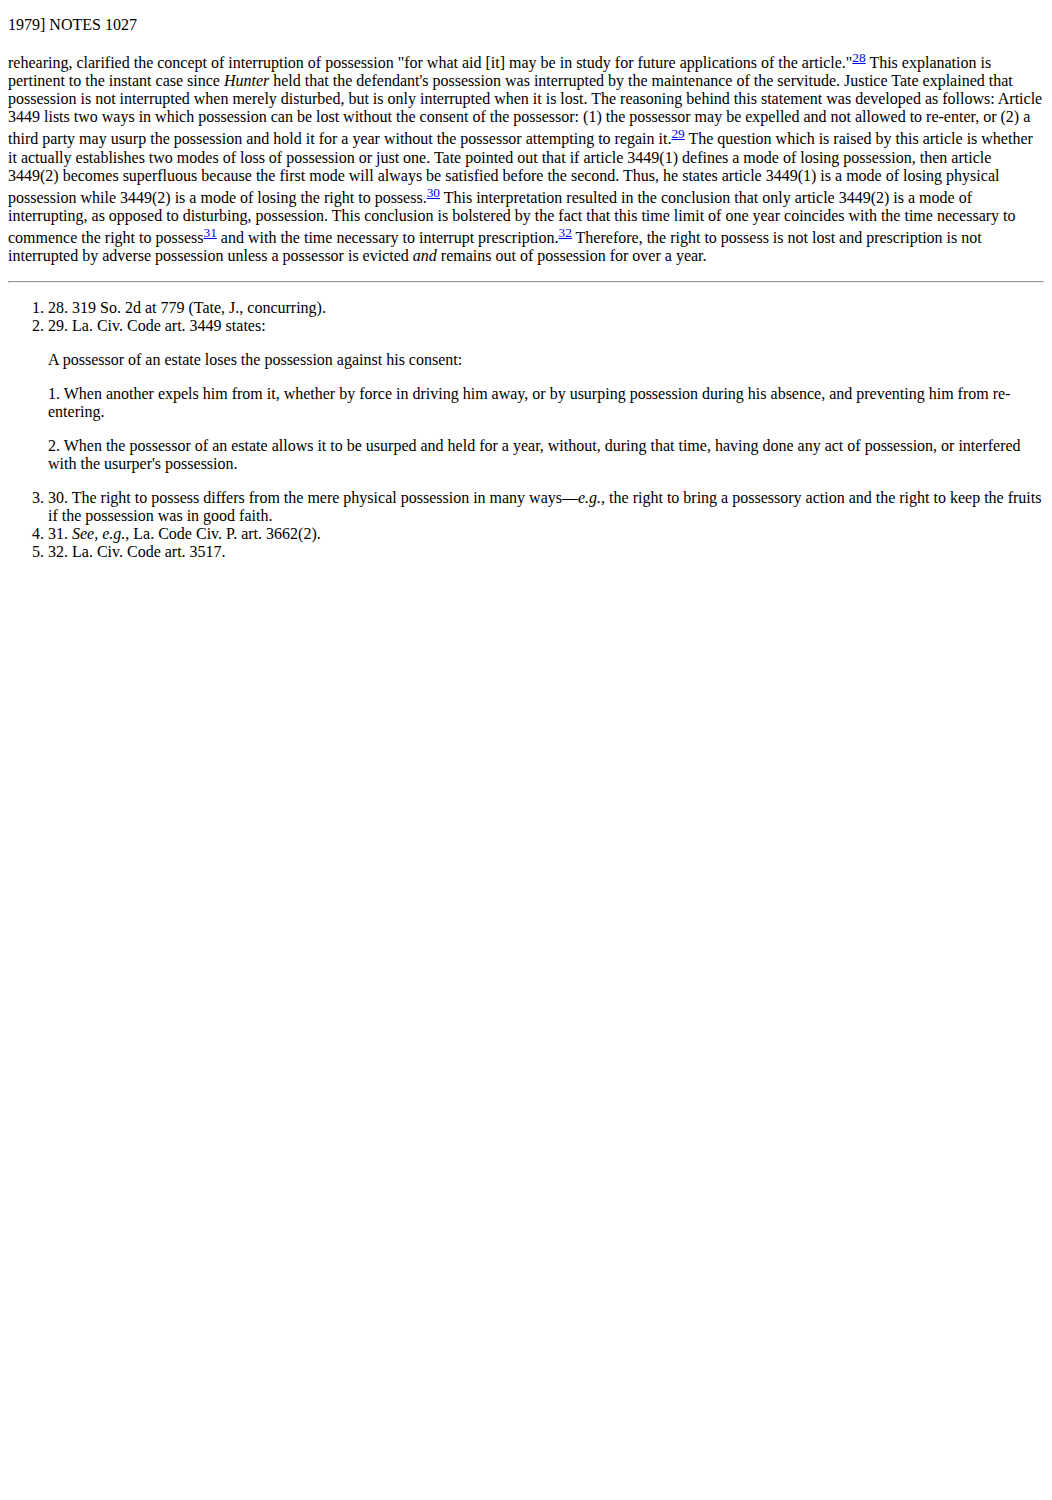1979] NOTES 1027
rehearing, clarified the concept of interruption of possession "for what aid [it] may be in study for future applications of the article."28 This explanation is pertinent to the instant case since Hunter held that the defendant's possession was interrupted by the maintenance of the servitude. Justice Tate explained that possession is not interrupted when merely disturbed, but is only interrupted when it is lost. The reasoning behind this statement was developed as follows: Article 3449 lists two ways in which possession can be lost without the consent of the possessor: (1) the possessor may be expelled and not allowed to re-enter, or (2) a third party may usurp the possession and hold it for a year without the possessor attempting to regain it.29 The question which is raised by this article is whether it actually establishes two modes of loss of possession or just one. Tate pointed out that if article 3449(1) defines a mode of losing possession, then article 3449(2) becomes superfluous because the first mode will always be satisfied before the second. Thus, he states article 3449(1) is a mode of losing physical possession while 3449(2) is a mode of losing the right to possess.30 This interpretation resulted in the conclusion that only article 3449(2) is a mode of interrupting, as opposed to disturbing, possession. This conclusion is bolstered by the fact that this time limit of one year coincides with the time necessary to commence the right to possess31 and with the time necessary to interrupt prescription.32 Therefore, the right to possess is not lost and prescription is not interrupted by adverse possession unless a possessor is evicted and remains out of possession for over a year.
28. 319 So. 2d at 779 (Tate, J., concurring).
29. La. Civ. Code art. 3449 states:
A possessor of an estate loses the possession against his consent:
1. When another expels him from it, whether by force in driving him away, or by usurping possession during his absence, and preventing him from re-entering.
2. When the possessor of an estate allows it to be usurped and held for a year, without, during that time, having done any act of possession, or interfered with the usurper's possession.
30. The right to possess differs from the mere physical possession in many ways—e.g., the right to bring a possessory action and the right to keep the fruits if the possession was in good faith.
31. See, e.g., La. Code Civ. P. art. 3662(2).
32. La. Civ. Code art. 3517.